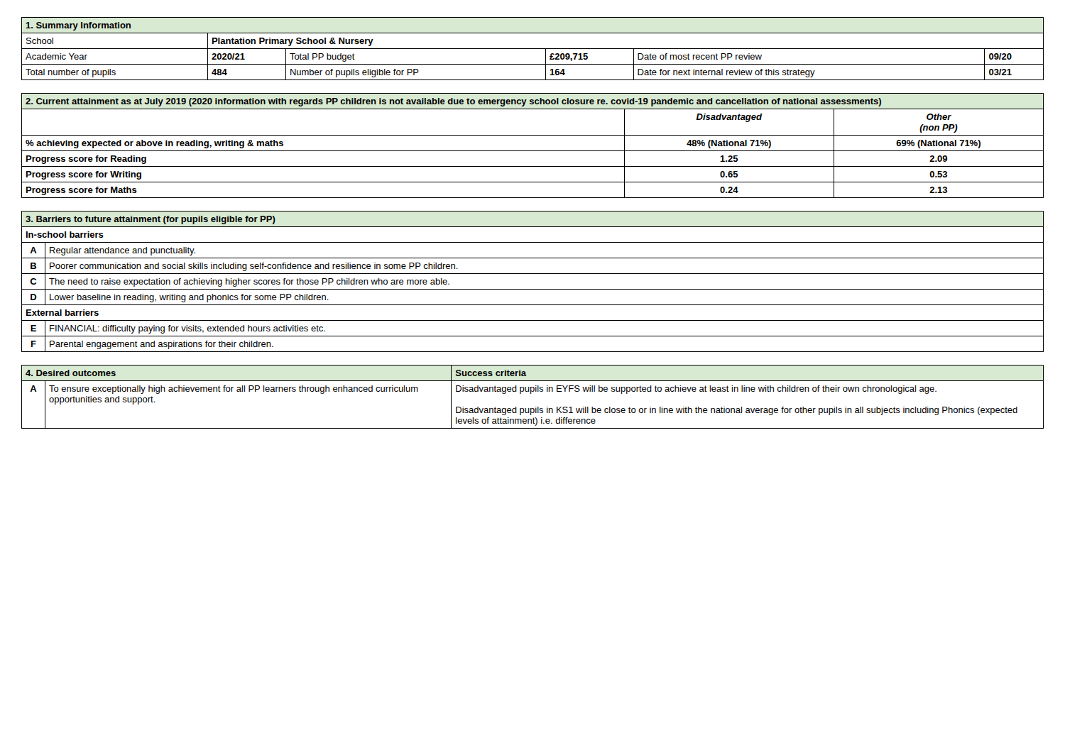| 1. Summary Information |
| School | Plantation Primary School & Nursery |
| Academic Year | 2020/21 | Total PP budget | £209,715 | Date of most recent PP review | 09/20 |
| Total number of pupils | 484 | Number of pupils eligible for PP | 164 | Date for next internal review of this strategy | 03/21 |
| 2. Current attainment as at July 2019 (2020 information with regards PP children is not available due to emergency school closure re. covid-19 pandemic and cancellation of national assessments) |
| | Disadvantaged | Other (non PP) |
| % achieving expected or above in reading, writing & maths | 48% (National 71%) | 69% (National 71%) |
| Progress score for Reading | 1.25 | 2.09 |
| Progress score for Writing | 0.65 | 0.53 |
| Progress score for Maths | 0.24 | 2.13 |
| 3. Barriers to future attainment (for pupils eligible for PP) |
| In-school barriers |
| A | Regular attendance and punctuality. |
| B | Poorer communication and social skills including self-confidence and resilience in some PP children. |
| C | The need to raise expectation of achieving higher scores for those PP children who are more able. |
| D | Lower baseline in reading, writing and phonics for some PP children. |
| External barriers |
| E | FINANCIAL: difficulty paying for visits, extended hours activities etc. |
| F | Parental engagement and aspirations for their children. |
| 4. Desired outcomes | Success criteria |
| A | To ensure exceptionally high achievement for all PP learners through enhanced curriculum opportunities and support. | Disadvantaged pupils in EYFS will be supported to achieve at least in line with children of their own chronological age. Disadvantaged pupils in KS1 will be close to or in line with the national average for other pupils in all subjects including Phonics (expected levels of attainment) i.e. difference |